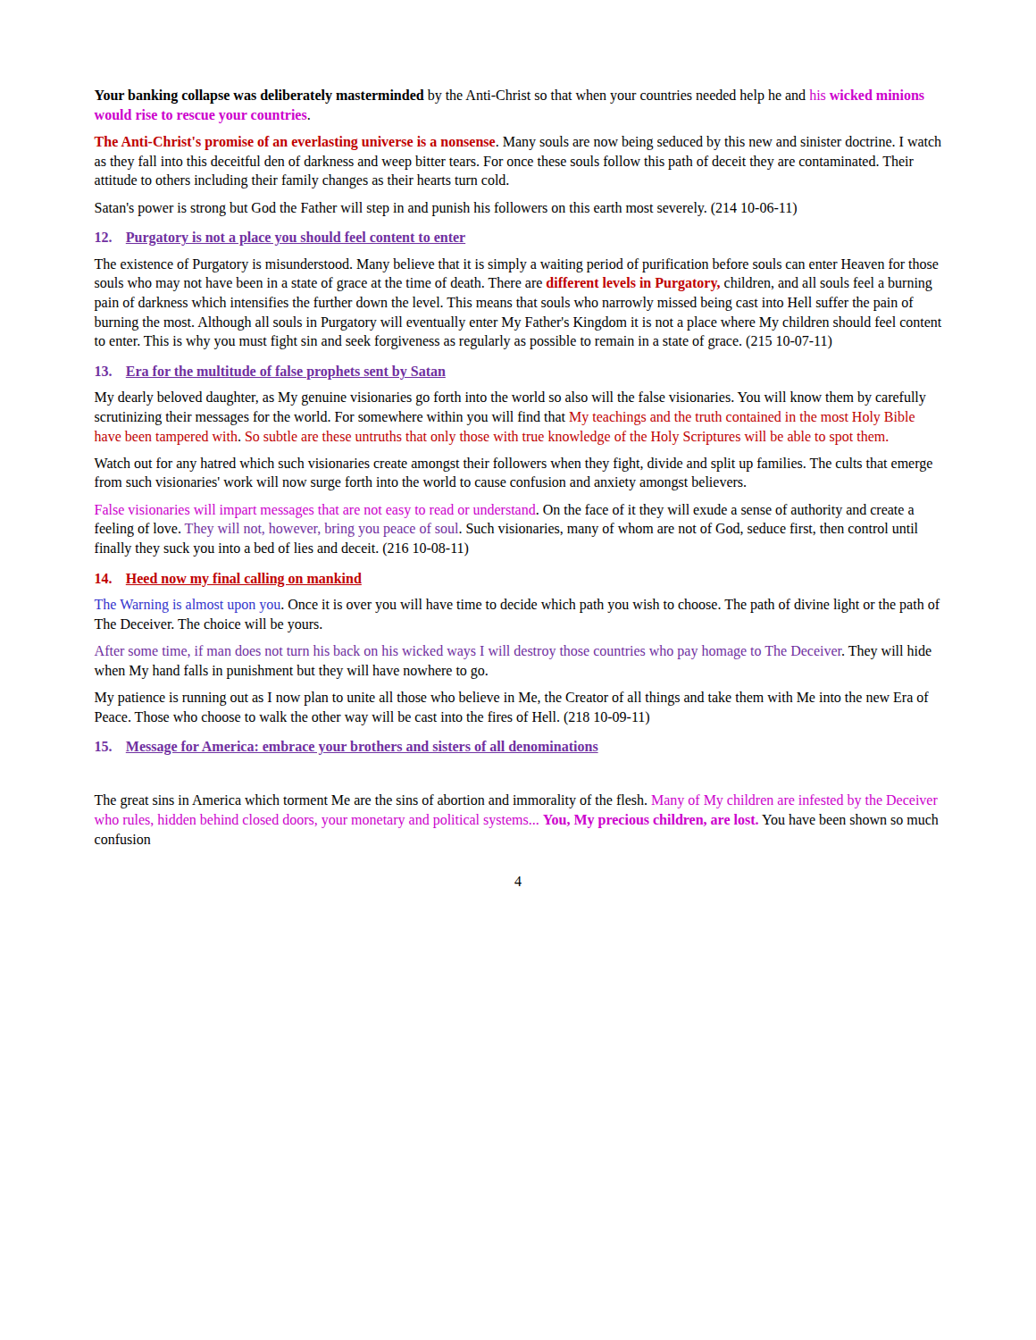Your banking collapse was deliberately masterminded by the Anti-Christ so that when your countries needed help he and his wicked minions would rise to rescue your countries.
The Anti-Christ's promise of an everlasting universe is a nonsense. Many souls are now being seduced by this new and sinister doctrine. I watch as they fall into this deceitful den of darkness and weep bitter tears. For once these souls follow this path of deceit they are contaminated. Their attitude to others including their family changes as their hearts turn cold.
Satan's power is strong but God the Father will step in and punish his followers on this earth most severely. (214 10-06-11)
12. Purgatory is not a place you should feel content to enter
The existence of Purgatory is misunderstood. Many believe that it is simply a waiting period of purification before souls can enter Heaven for those souls who may not have been in a state of grace at the time of death. There are different levels in Purgatory, children, and all souls feel a burning pain of darkness which intensifies the further down the level. This means that souls who narrowly missed being cast into Hell suffer the pain of burning the most. Although all souls in Purgatory will eventually enter My Father's Kingdom it is not a place where My children should feel content to enter. This is why you must fight sin and seek forgiveness as regularly as possible to remain in a state of grace. (215 10-07-11)
13. Era for the multitude of false prophets sent by Satan
My dearly beloved daughter, as My genuine visionaries go forth into the world so also will the false visionaries. You will know them by carefully scrutinizing their messages for the world. For somewhere within you will find that My teachings and the truth contained in the most Holy Bible have been tampered with. So subtle are these untruths that only those with true knowledge of the Holy Scriptures will be able to spot them.
Watch out for any hatred which such visionaries create amongst their followers when they fight, divide and split up families. The cults that emerge from such visionaries' work will now surge forth into the world to cause confusion and anxiety amongst believers.
False visionaries will impart messages that are not easy to read or understand. On the face of it they will exude a sense of authority and create a feeling of love. They will not, however, bring you peace of soul. Such visionaries, many of whom are not of God, seduce first, then control until finally they suck you into a bed of lies and deceit. (216 10-08-11)
14. Heed now my final calling on mankind
The Warning is almost upon you. Once it is over you will have time to decide which path you wish to choose. The path of divine light or the path of The Deceiver. The choice will be yours.
After some time, if man does not turn his back on his wicked ways I will destroy those countries who pay homage to The Deceiver. They will hide when My hand falls in punishment but they will have nowhere to go.
My patience is running out as I now plan to unite all those who believe in Me, the Creator of all things and take them with Me into the new Era of Peace. Those who choose to walk the other way will be cast into the fires of Hell. (218 10-09-11)
15. Message for America: embrace your brothers and sisters of all denominations
The great sins in America which torment Me are the sins of abortion and immorality of the flesh. Many of My children are infested by the Deceiver who rules, hidden behind closed doors, your monetary and political systems... You, My precious children, are lost. You have been shown so much confusion
4